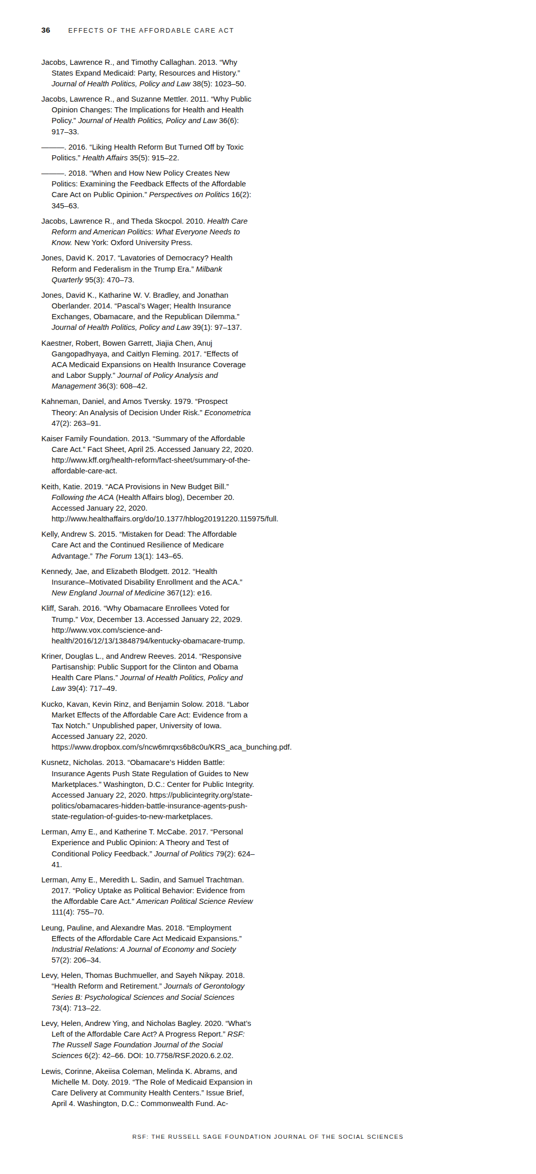36 Effects of the Affordable Care Act
Jacobs, Lawrence R., and Timothy Callaghan. 2013. “Why States Expand Medicaid: Party, Resources and History.” Journal of Health Politics, Policy and Law 38(5): 1023–50.
Jacobs, Lawrence R., and Suzanne Mettler. 2011. “Why Public Opinion Changes: The Implications for Health and Health Policy.” Journal of Health Politics, Policy and Law 36(6): 917–33.
———. 2016. “Liking Health Reform But Turned Off by Toxic Politics.” Health Affairs 35(5): 915–22.
———. 2018. “When and How New Policy Creates New Politics: Examining the Feedback Effects of the Affordable Care Act on Public Opinion.” Perspectives on Politics 16(2): 345–63.
Jacobs, Lawrence R., and Theda Skocpol. 2010. Health Care Reform and American Politics: What Everyone Needs to Know. New York: Oxford University Press.
Jones, David K. 2017. “Lavatories of Democracy? Health Reform and Federalism in the Trump Era.” Milbank Quarterly 95(3): 470–73.
Jones, David K., Katharine W. V. Bradley, and Jonathan Oberlander. 2014. “Pascal’s Wager; Health Insurance Exchanges, Obamacare, and the Republican Dilemma.” Journal of Health Politics, Policy and Law 39(1): 97–137.
Kaestner, Robert, Bowen Garrett, Jiajia Chen, Anuj Gangopadhyaya, and Caitlyn Fleming. 2017. “Effects of ACA Medicaid Expansions on Health Insurance Coverage and Labor Supply.” Journal of Policy Analysis and Management 36(3): 608–42.
Kahneman, Daniel, and Amos Tversky. 1979. “Prospect Theory: An Analysis of Decision Under Risk.” Econometrica 47(2): 263–91.
Kaiser Family Foundation. 2013. “Summary of the Affordable Care Act.” Fact Sheet, April 25. Accessed January 22, 2020. http://www.kff.org/health-reform/fact-sheet/summary-of-the-affordable-care-act.
Keith, Katie. 2019. “ACA Provisions in New Budget Bill.” Following the ACA (Health Affairs blog), December 20. Accessed January 22, 2020. http://www.healthaffairs.org/do/10.1377/hblog20191220.115975/full.
Kelly, Andrew S. 2015. “Mistaken for Dead: The Affordable Care Act and the Continued Resilience of Medicare Advantage.” The Forum 13(1): 143–65.
Kennedy, Jae, and Elizabeth Blodgett. 2012. “Health Insurance–Motivated Disability Enrollment and the ACA.” New England Journal of Medicine 367(12): e16.
Kliff, Sarah. 2016. “Why Obamacare Enrollees Voted for Trump.” Vox, December 13. Accessed January 22, 2029. http://www.vox.com/science-and-health/2016/12/13/13848794/kentucky-obamacare-trump.
Kriner, Douglas L., and Andrew Reeves. 2014. “Responsive Partisanship: Public Support for the Clinton and Obama Health Care Plans.” Journal of Health Politics, Policy and Law 39(4): 717–49.
Kucko, Kavan, Kevin Rinz, and Benjamin Solow. 2018. “Labor Market Effects of the Affordable Care Act: Evidence from a Tax Notch.” Unpublished paper, University of Iowa. Accessed January 22, 2020. https://www.dropbox.com/s/ncw6mrqxs6b8c0u/KRS_aca_bunching.pdf.
Kusnetz, Nicholas. 2013. “Obamacare’s Hidden Battle: Insurance Agents Push State Regulation of Guides to New Marketplaces.” Washington, D.C.: Center for Public Integrity. Accessed January 22, 2020. https://publicintegrity.org/state-politics/obamacares-hidden-battle-insurance-agents-push-state-regulation-of-guides-to-new-marketplaces.
Lerman, Amy E., and Katherine T. McCabe. 2017. “Personal Experience and Public Opinion: A Theory and Test of Conditional Policy Feedback.” Journal of Politics 79(2): 624–41.
Lerman, Amy E., Meredith L. Sadin, and Samuel Trachtman. 2017. “Policy Uptake as Political Behavior: Evidence from the Affordable Care Act.” American Political Science Review 111(4): 755–70.
Leung, Pauline, and Alexandre Mas. 2018. “Employment Effects of the Affordable Care Act Medicaid Expansions.” Industrial Relations: A Journal of Economy and Society 57(2): 206–34.
Levy, Helen, Thomas Buchmueller, and Sayeh Nikpay. 2018. “Health Reform and Retirement.” Journals of Gerontology Series B: Psychological Sciences and Social Sciences 73(4): 713–22.
Levy, Helen, Andrew Ying, and Nicholas Bagley. 2020. “What’s Left of the Affordable Care Act? A Progress Report.” RSF: The Russell Sage Foundation Journal of the Social Sciences 6(2): 42–66. DOI: 10.7758/RSF.2020.6.2.02.
Lewis, Corinne, Akeiisa Coleman, Melinda K. Abrams, and Michelle M. Doty. 2019. “The Role of Medicaid Expansion in Care Delivery at Community Health Centers.” Issue Brief, April 4. Washington, D.C.: Commonwealth Fund. Ac-
RSF: The Russell Sage Foundation Journal of the Social Sciences